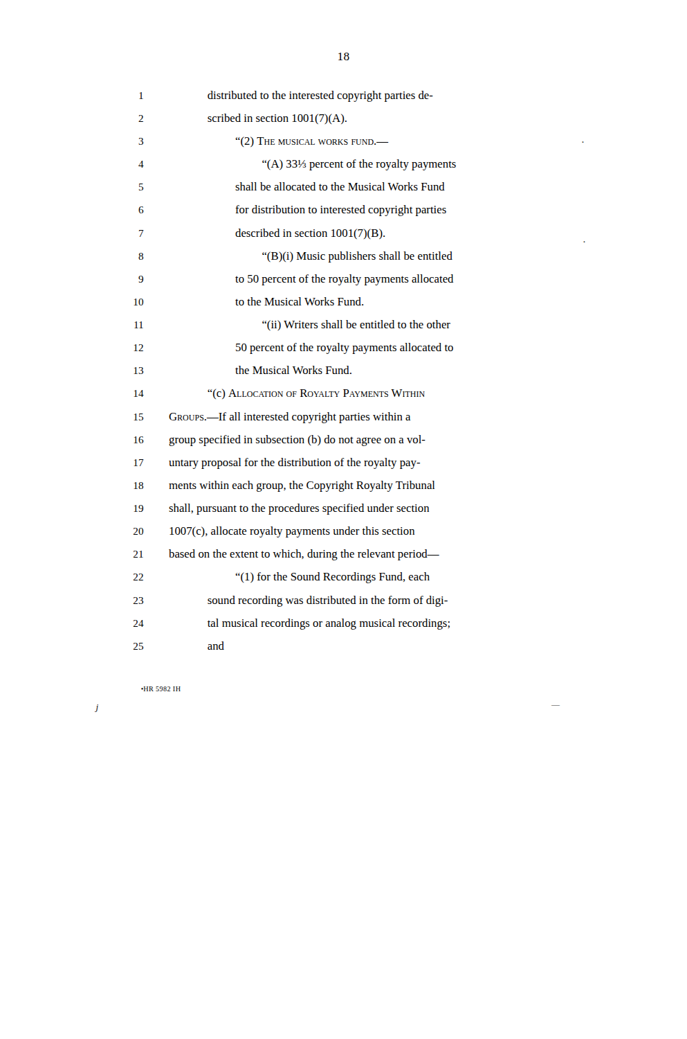18
distributed to the interested copyright parties de-
scribed in section 1001(7)(A).
“(2) The musical works fund.—
“(A) 33⅓ percent of the royalty payments
shall be allocated to the Musical Works Fund
for distribution to interested copyright parties
described in section 1001(7)(B).
“(B)(i) Music publishers shall be entitled
to 50 percent of the royalty payments allocated
to the Musical Works Fund.
“(ii) Writers shall be entitled to the other
50 percent of the royalty payments allocated to
the Musical Works Fund.
“(c) Allocation of Royalty Payments Within
Groups.—If all interested copyright parties within a
group specified in subsection (b) do not agree on a vol-
untary proposal for the distribution of the royalty pay-
ments within each group, the Copyright Royalty Tribunal
shall, pursuant to the procedures specified under section
1007(c), allocate royalty payments under this section
based on the extent to which, during the relevant period—
“(1) for the Sound Recordings Fund, each
sound recording was distributed in the form of digi-
tal musical recordings or analog musical recordings;
and
•HR 5982 IH
j — · ·